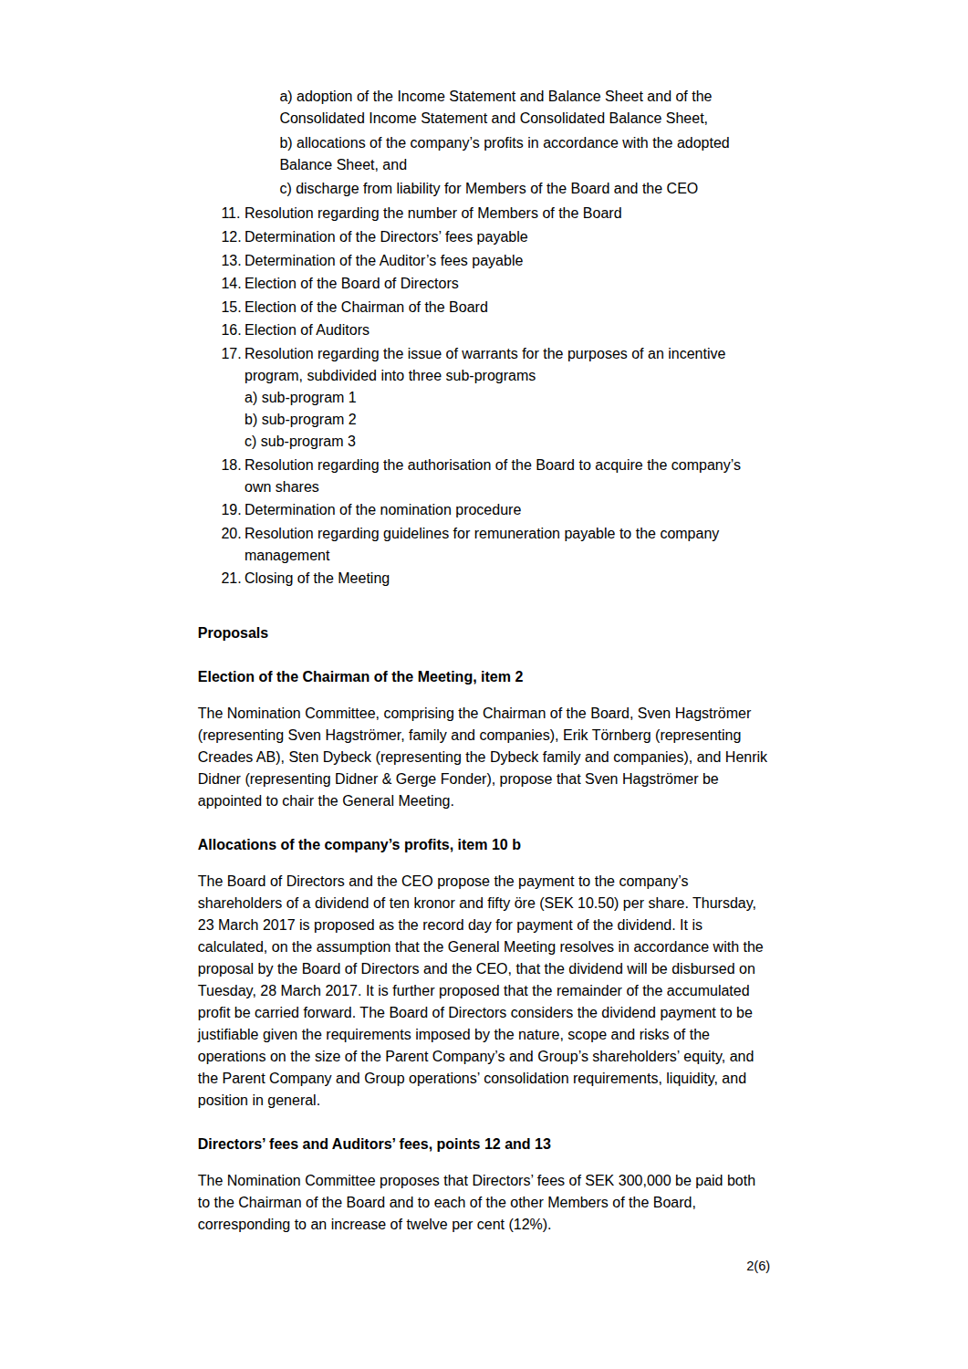a) adoption of the Income Statement and Balance Sheet and of the Consolidated Income Statement and Consolidated Balance Sheet,
b) allocations of the company’s profits in accordance with the adopted Balance Sheet, and
c) discharge from liability for Members of the Board and the CEO
Resolution regarding the number of Members of the Board
Determination of the Directors’ fees payable
Determination of the Auditor’s fees payable
Election of the Board of Directors
Election of the Chairman of the Board
Election of Auditors
Resolution regarding the issue of warrants for the purposes of an incentive program, subdivided into three sub-programs
a) sub-program 1
b) sub-program 2
c) sub-program 3
Resolution regarding the authorisation of the Board to acquire the company’s own shares
Determination of the nomination procedure
Resolution regarding guidelines for remuneration payable to the company management
Closing of the Meeting
Proposals
Election of the Chairman of the Meeting, item 2
The Nomination Committee, comprising the Chairman of the Board, Sven Hagströmer (representing Sven Hagströmer, family and companies), Erik Törnberg (representing Creades AB), Sten Dybeck (representing the Dybeck family and companies), and Henrik Didner (representing Didner & Gerge Fonder), propose that Sven Hagströmer be appointed to chair the General Meeting.
Allocations of the company’s profits, item 10 b
The Board of Directors and the CEO propose the payment to the company’s shareholders of a dividend of ten kronor and fifty öre (SEK 10.50) per share. Thursday, 23 March 2017 is proposed as the record day for payment of the dividend. It is calculated, on the assumption that the General Meeting resolves in accordance with the proposal by the Board of Directors and the CEO, that the dividend will be disbursed on Tuesday, 28 March 2017. It is further proposed that the remainder of the accumulated profit be carried forward. The Board of Directors considers the dividend payment to be justifiable given the requirements imposed by the nature, scope and risks of the operations on the size of the Parent Company’s and Group’s shareholders’ equity, and the Parent Company and Group operations’ consolidation requirements, liquidity, and position in general.
Directors’ fees and Auditors’ fees, points 12 and 13
The Nomination Committee proposes that Directors’ fees of SEK 300,000 be paid both to the Chairman of the Board and to each of the other Members of the Board, corresponding to an increase of twelve per cent (12%).
2(6)